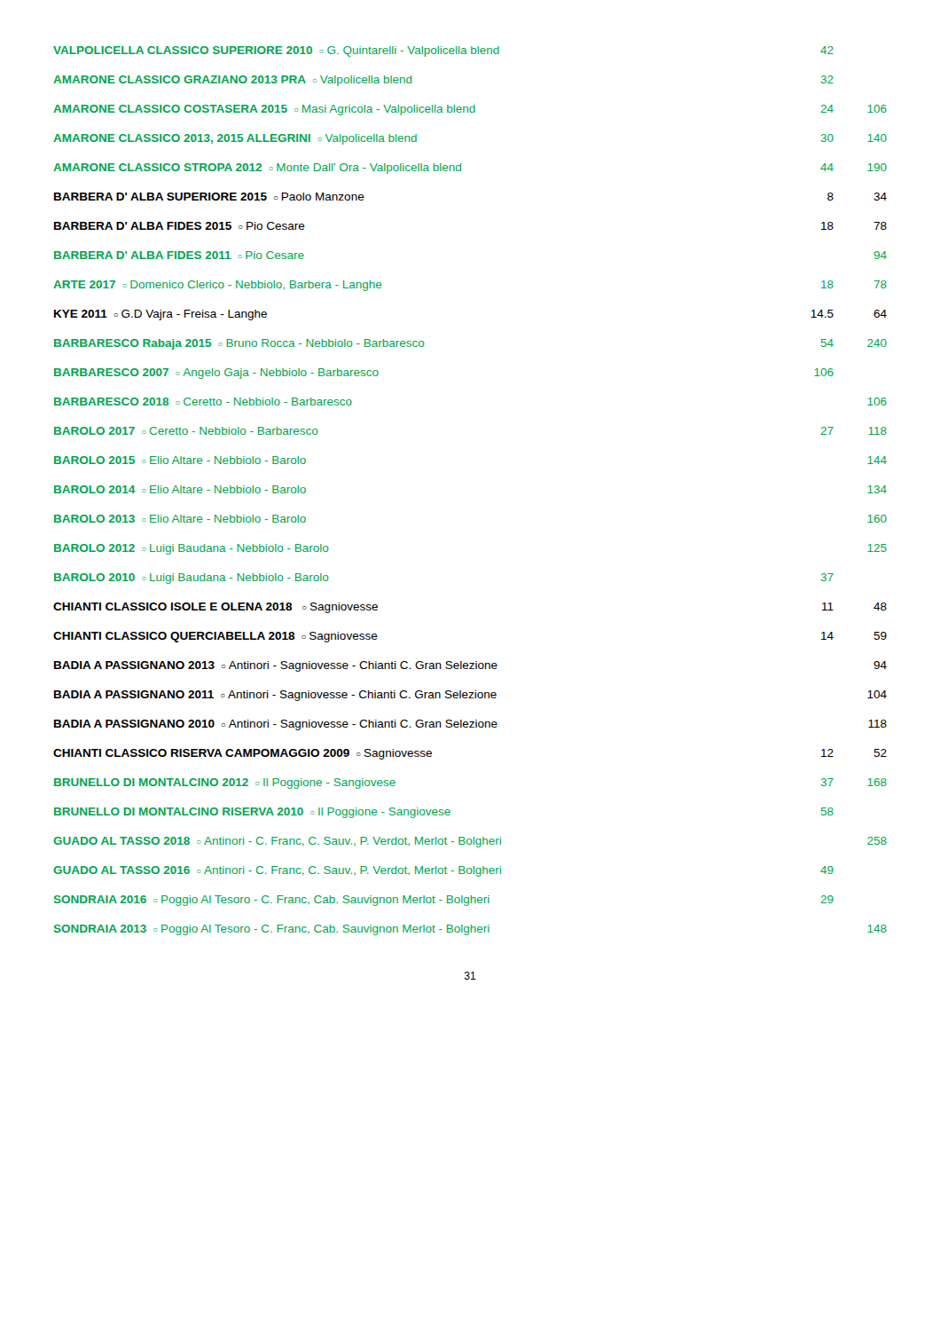| VALPOLICELLA CLASSICO SUPERIORE 2010 ○ G. Quintarelli - Valpolicella blend | 42 | |
| AMARONE CLASSICO GRAZIANO 2013 PRA ○ Valpolicella blend | 32 | |
| AMARONE CLASSICO COSTASERA 2015 ○ Masi Agricola - Valpolicella blend | 24 | 106 |
| AMARONE CLASSICO 2013, 2015 ALLEGRINI ○ Valpolicella blend | 30 | 140 |
| AMARONE CLASSICO STROPA 2012 ○ Monte Dall' Ora - Valpolicella blend | 44 | 190 |
| BARBERA D' ALBA SUPERIORE 2015 ○ Paolo Manzone | 8 | 34 |
| BARBERA D' ALBA FIDES 2015 ○ Pio Cesare | 18 | 78 |
| BARBERA D' ALBA FIDES 2011 ○ Pio Cesare | | 94 |
| ARTE 2017 ○ Domenico Clerico - Nebbiolo, Barbera - Langhe | 18 | 78 |
| KYE 2011 ○ G.D Vajra - Freisa - Langhe | 14.5 | 64 |
| BARBARESCO Rabaja 2015 ○ Bruno Rocca - Nebbiolo - Barbaresco | 54 | 240 |
| BARBARESCO 2007 ○ Angelo Gaja - Nebbiolo - Barbaresco | 106 | |
| BARBARESCO 2018 ○ Ceretto - Nebbiolo - Barbaresco | | 106 |
| BAROLO 2017 ○ Ceretto - Nebbiolo - Barbaresco | 27 | 118 |
| BAROLO 2015 ○ Elio Altare - Nebbiolo - Barolo | | 144 |
| BAROLO 2014 ○ Elio Altare - Nebbiolo - Barolo | | 134 |
| BAROLO 2013 ○ Elio Altare - Nebbiolo - Barolo | | 160 |
| BAROLO 2012 ○ Luigi Baudana - Nebbiolo - Barolo | | 125 |
| BAROLO 2010 ○ Luigi Baudana - Nebbiolo - Barolo | 37 | |
| CHIANTI CLASSICO ISOLE E OLENA 2018 ○ Sagniovesse | 11 | 48 |
| CHIANTI CLASSICO QUERCIABELLA 2018 ○ Sagniovesse | 14 | 59 |
| BADIA A PASSIGNANO 2013 ○ Antinori - Sagniovesse - Chianti C. Gran Selezione | | 94 |
| BADIA A PASSIGNANO 2011 ○ Antinori - Sagniovesse - Chianti C. Gran Selezione | | 104 |
| BADIA A PASSIGNANO 2010 ○ Antinori - Sagniovesse - Chianti C. Gran Selezione | | 118 |
| CHIANTI CLASSICO RISERVA CAMPOMAGGIO 2009 ○ Sagniovesse | 12 | 52 |
| BRUNELLO DI MONTALCINO 2012 ○ Il Poggione - Sangiovese | 37 | 168 |
| BRUNELLO DI MONTALCINO RISERVA 2010 ○ Il Poggione - Sangiovese | 58 | |
| GUADO AL TASSO 2018 ○ Antinori - C. Franc, C. Sauv., P. Verdot, Merlot - Bolgheri | | 258 |
| GUADO AL TASSO 2016 ○ Antinori - C. Franc, C. Sauv., P. Verdot, Merlot - Bolgheri | 49 | |
| SONDRAIA 2016 ○ Poggio Al Tesoro - C. Franc, Cab. Sauvignon Merlot - Bolgheri | 29 | |
| SONDRAIA 2013 ○ Poggio Al Tesoro - C. Franc, Cab. Sauvignon Merlot - Bolgheri | | 148 |
31